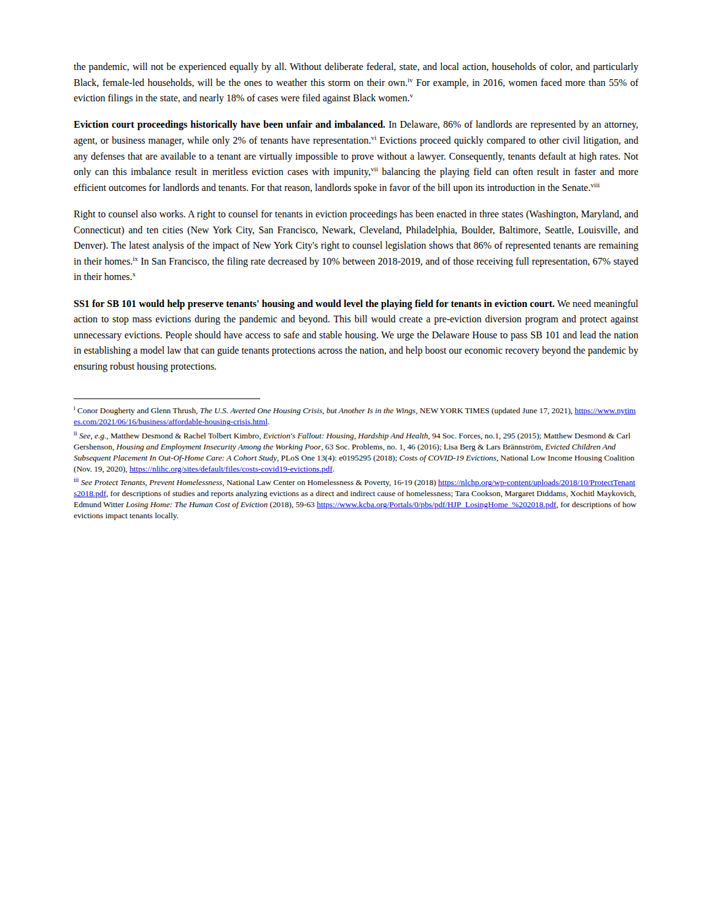the pandemic, will not be experienced equally by all. Without deliberate federal, state, and local action, households of color, and particularly Black, female-led households, will be the ones to weather this storm on their own.iv For example, in 2016, women faced more than 55% of eviction filings in the state, and nearly 18% of cases were filed against Black women.v
Eviction court proceedings historically have been unfair and imbalanced. In Delaware, 86% of landlords are represented by an attorney, agent, or business manager, while only 2% of tenants have representation.vi Evictions proceed quickly compared to other civil litigation, and any defenses that are available to a tenant are virtually impossible to prove without a lawyer. Consequently, tenants default at high rates. Not only can this imbalance result in meritless eviction cases with impunity,vii balancing the playing field can often result in faster and more efficient outcomes for landlords and tenants. For that reason, landlords spoke in favor of the bill upon its introduction in the Senate.viii
Right to counsel also works. A right to counsel for tenants in eviction proceedings has been enacted in three states (Washington, Maryland, and Connecticut) and ten cities (New York City, San Francisco, Newark, Cleveland, Philadelphia, Boulder, Baltimore, Seattle, Louisville, and Denver). The latest analysis of the impact of New York City's right to counsel legislation shows that 86% of represented tenants are remaining in their homes.ix In San Francisco, the filing rate decreased by 10% between 2018-2019, and of those receiving full representation, 67% stayed in their homes.x
SS1 for SB 101 would help preserve tenants' housing and would level the playing field for tenants in eviction court. We need meaningful action to stop mass evictions during the pandemic and beyond. This bill would create a pre-eviction diversion program and protect against unnecessary evictions. People should have access to safe and stable housing. We urge the Delaware House to pass SB 101 and lead the nation in establishing a model law that can guide tenants protections across the nation, and help boost our economic recovery beyond the pandemic by ensuring robust housing protections.
i Conor Dougherty and Glenn Thrush, The U.S. Averted One Housing Crisis, but Another Is in the Wings, NEW YORK TIMES (updated June 17, 2021), https://www.nytimes.com/2021/06/16/business/affordable-housing-crisis.html.
ii See, e.g., Matthew Desmond & Rachel Tolbert Kimbro, Eviction's Fallout: Housing, Hardship And Health, 94 Soc. Forces, no.1, 295 (2015); Matthew Desmond & Carl Gershenson, Housing and Employment Insecurity Among the Working Poor, 63 Soc. Problems, no. 1, 46 (2016); Lisa Berg & Lars Brännström, Evicted Children And Subsequent Placement In Out-Of-Home Care: A Cohort Study, PLoS One 13(4): e0195295 (2018); Costs of COVID-19 Evictions, National Low Income Housing Coalition (Nov. 19, 2020), https://nlihc.org/sites/default/files/costs-covid19-evictions.pdf.
iii See Protect Tenants, Prevent Homelessness, National Law Center on Homelessness & Poverty, 16-19 (2018) https://nlchp.org/wp-content/uploads/2018/10/ProtectTenants2018.pdf, for descriptions of studies and reports analyzing evictions as a direct and indirect cause of homelessness; Tara Cookson, Margaret Diddams, Xochitl Maykovich, Edmund Witter Losing Home: The Human Cost of Eviction (2018), 59-63 https://www.kcba.org/Portals/0/pbs/pdf/HJP_LosingHome_%202018.pdf, for descriptions of how evictions impact tenants locally.